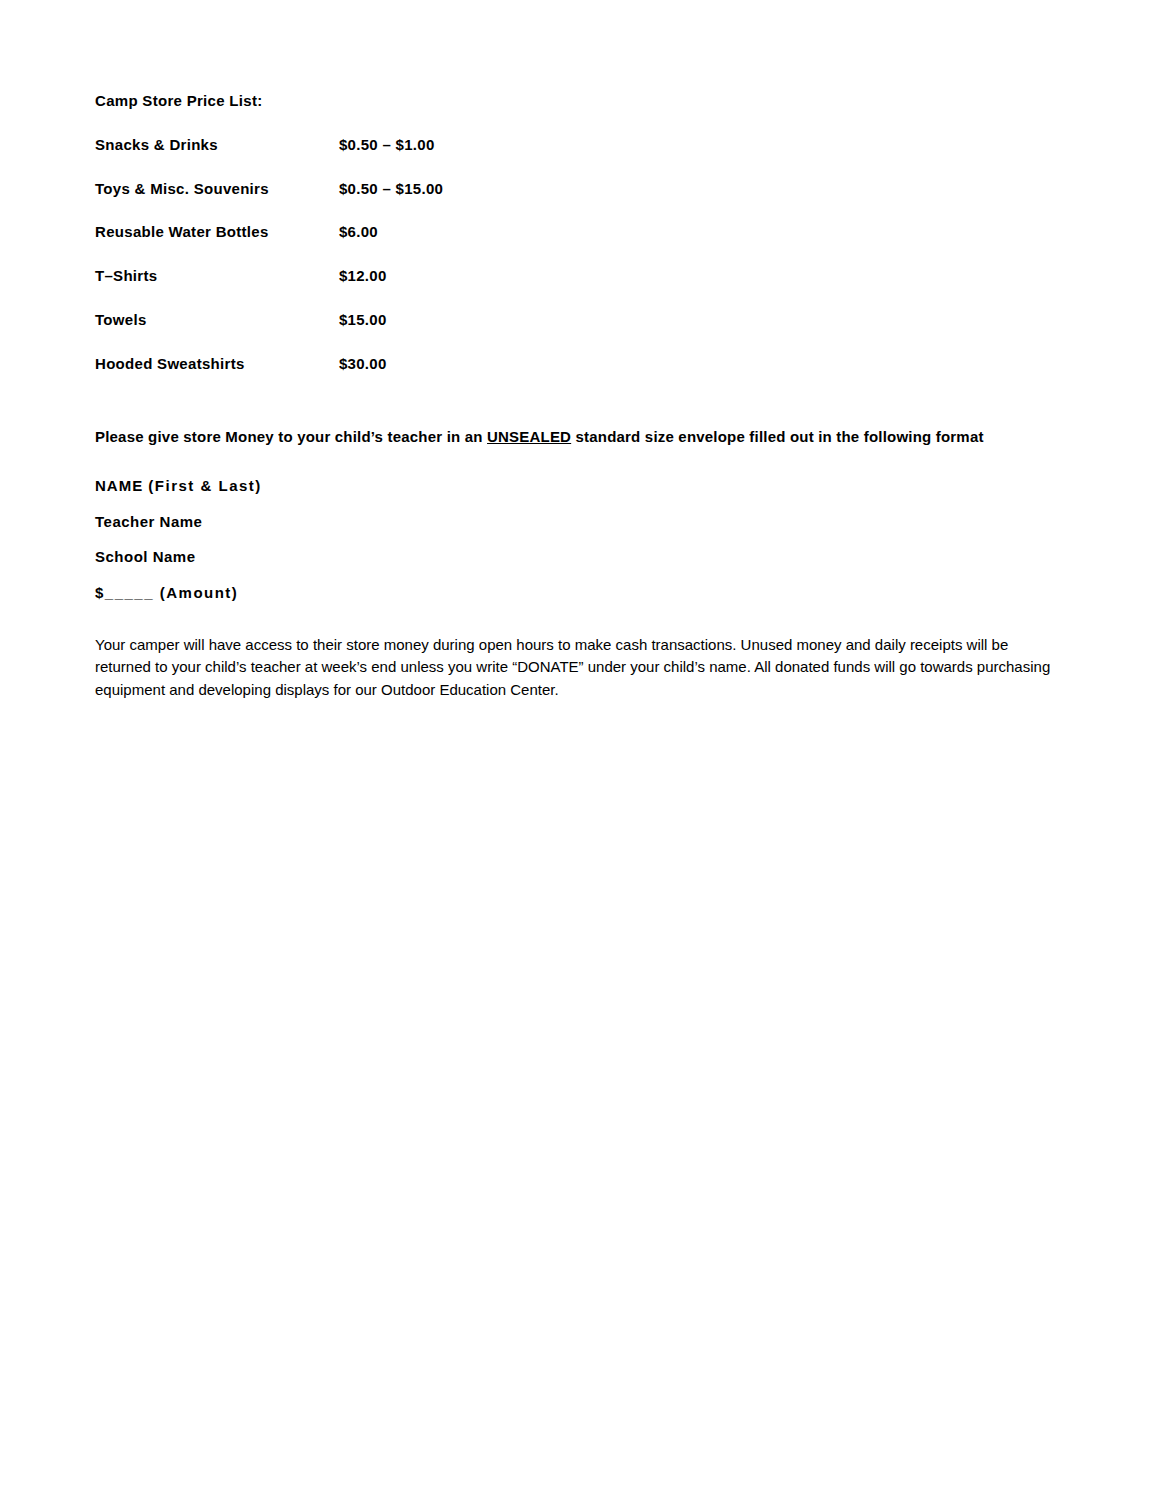Camp Store Price List:
| Snacks & Drinks | $0.50 – $1.00 |
| Toys & Misc. Souvenirs | $0.50 – $15.00 |
| Reusable Water Bottles | $6.00 |
| T–Shirts | $12.00 |
| Towels | $15.00 |
| Hooded Sweatshirts | $30.00 |
Please give store Money to your child’s teacher in an UNSEALED standard size envelope filled out in the following format
NAME (First & Last)
Teacher Name
School Name
$_____ (Amount)
Your camper will have access to their store money during open hours to make cash transactions. Unused money and daily receipts will be returned to your child’s teacher at week’s end unless you write “DONATE” under your child’s name. All donated funds will go towards purchasing equipment and developing displays for our Outdoor Education Center.